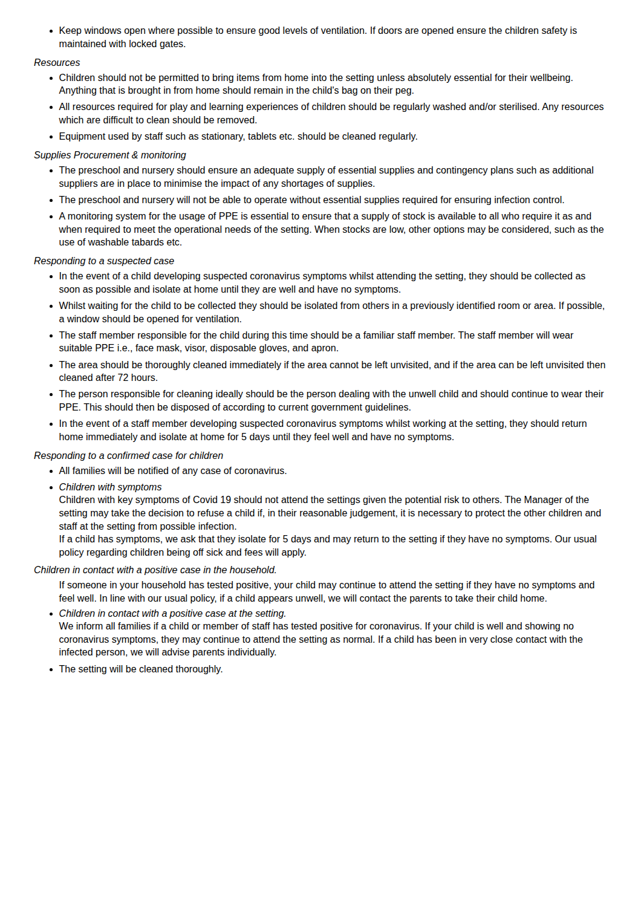Keep windows open where possible to ensure good levels of ventilation. If doors are opened ensure the children safety is maintained with locked gates.
Resources
Children should not be permitted to bring items from home into the setting unless absolutely essential for their wellbeing. Anything that is brought in from home should remain in the child's bag on their peg.
All resources required for play and learning experiences of children should be regularly washed and/or sterilised. Any resources which are difficult to clean should be removed.
Equipment used by staff such as stationary, tablets etc. should be cleaned regularly.
Supplies Procurement & monitoring
The preschool and nursery should ensure an adequate supply of essential supplies and contingency plans such as additional suppliers are in place to minimise the impact of any shortages of supplies.
The preschool and nursery will not be able to operate without essential supplies required for ensuring infection control.
A monitoring system for the usage of PPE is essential to ensure that a supply of stock is available to all who require it as and when required to meet the operational needs of the setting. When stocks are low, other options may be considered, such as the use of washable tabards etc.
Responding to a suspected case
In the event of a child developing suspected coronavirus symptoms whilst attending the setting, they should be collected as soon as possible and isolate at home until they are well and have no symptoms.
Whilst waiting for the child to be collected they should be isolated from others in a previously identified room or area. If possible, a window should be opened for ventilation.
The staff member responsible for the child during this time should be a familiar staff member. The staff member will wear suitable PPE i.e., face mask, visor, disposable gloves, and apron.
The area should be thoroughly cleaned immediately if the area cannot be left unvisited, and if the area can be left unvisited then cleaned after 72 hours.
The person responsible for cleaning ideally should be the person dealing with the unwell child and should continue to wear their PPE. This should then be disposed of according to current government guidelines.
In the event of a staff member developing suspected coronavirus symptoms whilst working at the setting, they should return home immediately and isolate at home for 5 days until they feel well and have no symptoms.
Responding to a confirmed case for children
All families will be notified of any case of coronavirus.
Children with symptoms
Children with key symptoms of Covid 19 should not attend the settings given the potential risk to others. The Manager of the setting may take the decision to refuse a child if, in their reasonable judgement, it is necessary to protect the other children and staff at the setting from possible infection.
If a child has symptoms, we ask that they isolate for 5 days and may return to the setting if they have no symptoms. Our usual policy regarding children being off sick and fees will apply.
Children in contact with a positive case in the household.
If someone in your household has tested positive, your child may continue to attend the setting if they have no symptoms and feel well. In line with our usual policy, if a child appears unwell, we will contact the parents to take their child home.
Children in contact with a positive case at the setting.
We inform all families if a child or member of staff has tested positive for coronavirus. If your child is well and showing no coronavirus symptoms, they may continue to attend the setting as normal. If a child has been in very close contact with the infected person, we will advise parents individually.
The setting will be cleaned thoroughly.